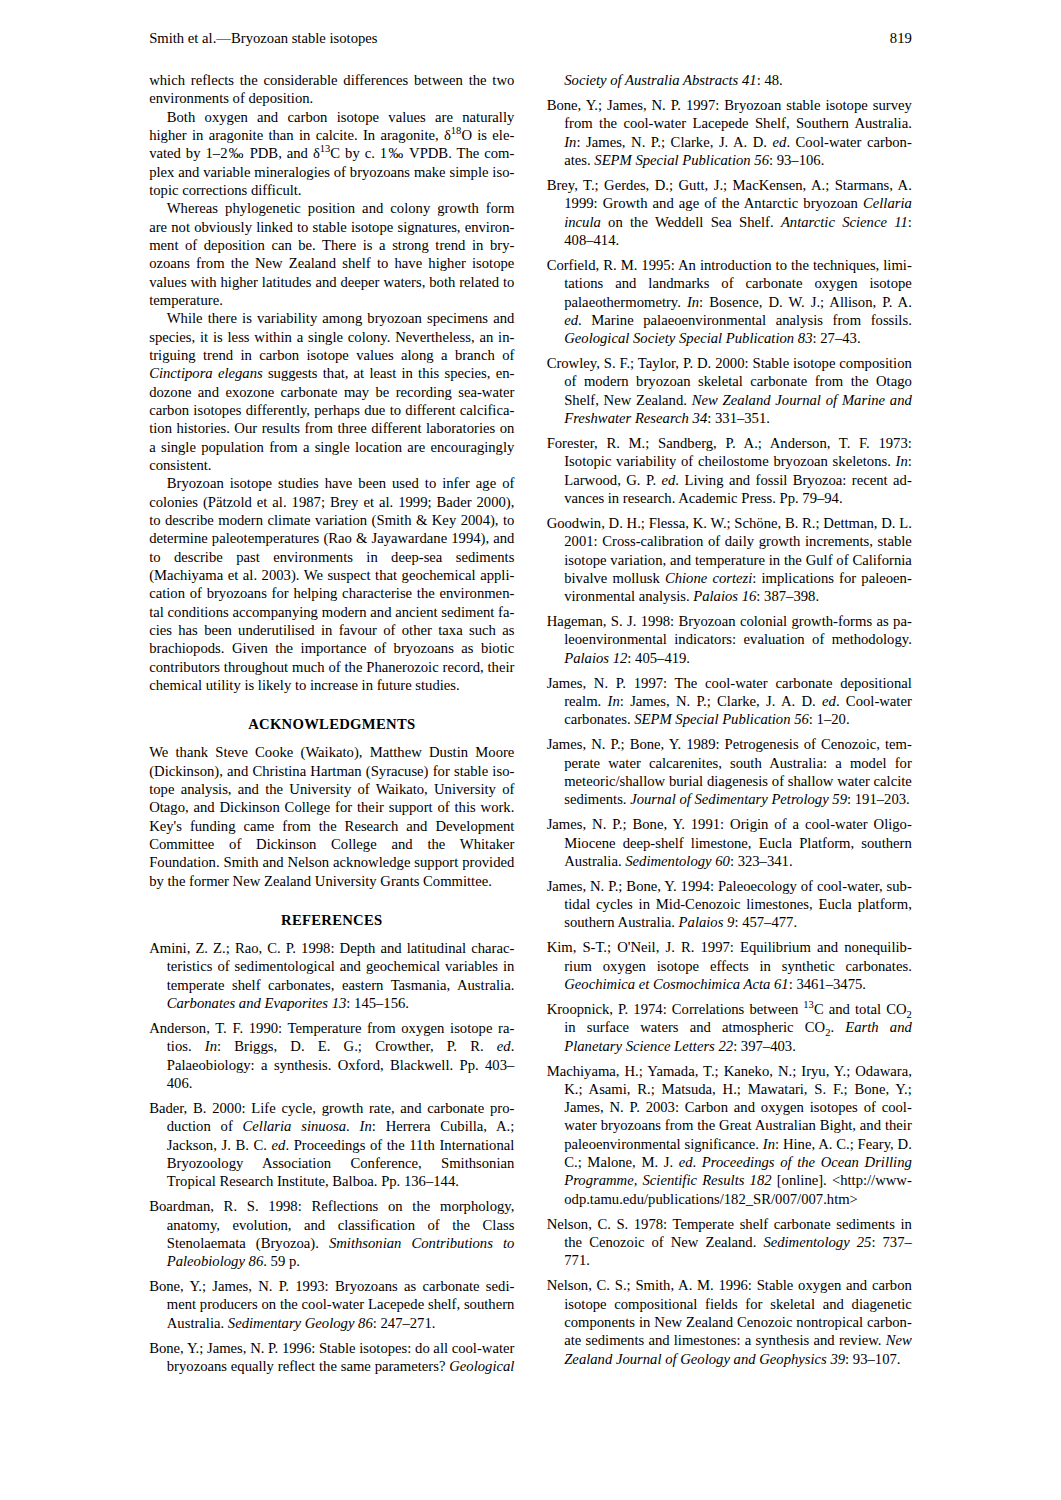Smith et al.—Bryozoan stable isotopes 819
which reflects the considerable differences between the two environments of deposition.
Both oxygen and carbon isotope values are naturally higher in aragonite than in calcite. In aragonite, δ18O is elevated by 1–2‰ PDB, and δ13C by c. 1‰ VPDB. The complex and variable mineralogies of bryozoans make simple isotopic corrections difficult.
Whereas phylogenetic position and colony growth form are not obviously linked to stable isotope signatures, environment of deposition can be. There is a strong trend in bryozoans from the New Zealand shelf to have higher isotope values with higher latitudes and deeper waters, both related to temperature.
While there is variability among bryozoan specimens and species, it is less within a single colony. Nevertheless, an intriguing trend in carbon isotope values along a branch of Cinctipora elegans suggests that, at least in this species, endozone and exozone carbonate may be recording sea-water carbon isotopes differently, perhaps due to different calcification histories. Our results from three different laboratories on a single population from a single location are encouragingly consistent.
Bryozoan isotope studies have been used to infer age of colonies (Pätzold et al. 1987; Brey et al. 1999; Bader 2000), to describe modern climate variation (Smith & Key 2004), to determine paleotemperatures (Rao & Jayawardane 1994), and to describe past environments in deep-sea sediments (Machiyama et al. 2003). We suspect that geochemical application of bryozoans for helping characterise the environmental conditions accompanying modern and ancient sediment facies has been underutilised in favour of other taxa such as brachiopods. Given the importance of bryozoans as biotic contributors throughout much of the Phanerozoic record, their chemical utility is likely to increase in future studies.
Acknowledgments
We thank Steve Cooke (Waikato), Matthew Dustin Moore (Dickinson), and Christina Hartman (Syracuse) for stable isotope analysis, and the University of Waikato, University of Otago, and Dickinson College for their support of this work. Key's funding came from the Research and Development Committee of Dickinson College and the Whitaker Foundation. Smith and Nelson acknowledge support provided by the former New Zealand University Grants Committee.
References
Amini, Z. Z.; Rao, C. P. 1998: Depth and latitudinal characteristics of sedimentological and geochemical variables in temperate shelf carbonates, eastern Tasmania, Australia. Carbonates and Evaporites 13: 145–156.
Anderson, T. F. 1990: Temperature from oxygen isotope ratios. In: Briggs, D. E. G.; Crowther, P. R. ed. Palaeobiology: a synthesis. Oxford, Blackwell. Pp. 403–406.
Bader, B. 2000: Life cycle, growth rate, and carbonate production of Cellaria sinuosa. In: Herrera Cubilla, A.; Jackson, J. B. C. ed. Proceedings of the 11th International Bryozoology Association Conference, Smithsonian Tropical Research Institute, Balboa. Pp. 136–144.
Boardman, R. S. 1998: Reflections on the morphology, anatomy, evolution, and classification of the Class Stenolaemata (Bryozoa). Smithsonian Contributions to Paleobiology 86. 59 p.
Bone, Y.; James, N. P. 1993: Bryozoans as carbonate sediment producers on the cool-water Lacepede shelf, southern Australia. Sedimentary Geology 86: 247–271.
Bone, Y.; James, N. P. 1996: Stable isotopes: do all cool-water bryozoans equally reflect the same parameters? Geological Society of Australia Abstracts 41: 48.
Bone, Y.; James, N. P. 1997: Bryozoan stable isotope survey from the cool-water Lacepede Shelf, Southern Australia. In: James, N. P.; Clarke, J. A. D. ed. Cool-water carbonates. SEPM Special Publication 56: 93–106.
Brey, T.; Gerdes, D.; Gutt, J.; MacKensen, A.; Starmans, A. 1999: Growth and age of the Antarctic bryozoan Cellaria incula on the Weddell Sea Shelf. Antarctic Science 11: 408–414.
Corfield, R. M. 1995: An introduction to the techniques, limitations and landmarks of carbonate oxygen isotope palaeothermometry. In: Bosence, D. W. J.; Allison, P. A. ed. Marine palaeoenvironmental analysis from fossils. Geological Society Special Publication 83: 27–43.
Crowley, S. F.; Taylor, P. D. 2000: Stable isotope composition of modern bryozoan skeletal carbonate from the Otago Shelf, New Zealand. New Zealand Journal of Marine and Freshwater Research 34: 331–351.
Forester, R. M.; Sandberg, P. A.; Anderson, T. F. 1973: Isotopic variability of cheilostome bryozoan skeletons. In: Larwood, G. P. ed. Living and fossil Bryozoa: recent advances in research. Academic Press. Pp. 79–94.
Goodwin, D. H.; Flessa, K. W.; Schöne, B. R.; Dettman, D. L. 2001: Cross-calibration of daily growth increments, stable isotope variation, and temperature in the Gulf of California bivalve mollusk Chione cortezi: implications for paleoenvironmental analysis. Palaios 16: 387–398.
Hageman, S. J. 1998: Bryozoan colonial growth-forms as paleoenvironmental indicators: evaluation of methodology. Palaios 12: 405–419.
James, N. P. 1997: The cool-water carbonate depositional realm. In: James, N. P.; Clarke, J. A. D. ed. Cool-water carbonates. SEPM Special Publication 56: 1–20.
James, N. P.; Bone, Y. 1989: Petrogenesis of Cenozoic, temperate water calcarenites, south Australia: a model for meteoric/shallow burial diagenesis of shallow water calcite sediments. Journal of Sedimentary Petrology 59: 191–203.
James, N. P.; Bone, Y. 1991: Origin of a cool-water Oligo-Miocene deep-shelf limestone, Eucla Platform, southern Australia. Sedimentology 60: 323–341.
James, N. P.; Bone, Y. 1994: Paleoecology of cool-water, subtidal cycles in Mid-Cenozoic limestones, Eucla platform, southern Australia. Palaios 9: 457–477.
Kim, S-T.; O'Neil, J. R. 1997: Equilibrium and nonequilibrium oxygen isotope effects in synthetic carbonates. Geochimica et Cosmochimica Acta 61: 3461–3475.
Kroopnick, P. 1974: Correlations between 13C and total CO2 in surface waters and atmospheric CO2. Earth and Planetary Science Letters 22: 397–403.
Machiyama, H.; Yamada, T.; Kaneko, N.; Iryu, Y.; Odawara, K.; Asami, R.; Matsuda, H.; Mawatari, S. F.; Bone, Y.; James, N. P. 2003: Carbon and oxygen isotopes of cool-water bryozoans from the Great Australian Bight, and their paleoenvironmental significance. In: Hine, A. C.; Feary, D. C.; Malone, M. J. ed. Proceedings of the Ocean Drilling Programme, Scientific Results 182 [online]. <http://www-odp.tamu.edu/publications/182_SR/007/007.htm>
Nelson, C. S. 1978: Temperate shelf carbonate sediments in the Cenozoic of New Zealand. Sedimentology 25: 737–771.
Nelson, C. S.; Smith, A. M. 1996: Stable oxygen and carbon isotope compositional fields for skeletal and diagenetic components in New Zealand Cenozoic nontropical carbonate sediments and limestones: a synthesis and review. New Zealand Journal of Geology and Geophysics 39: 93–107.